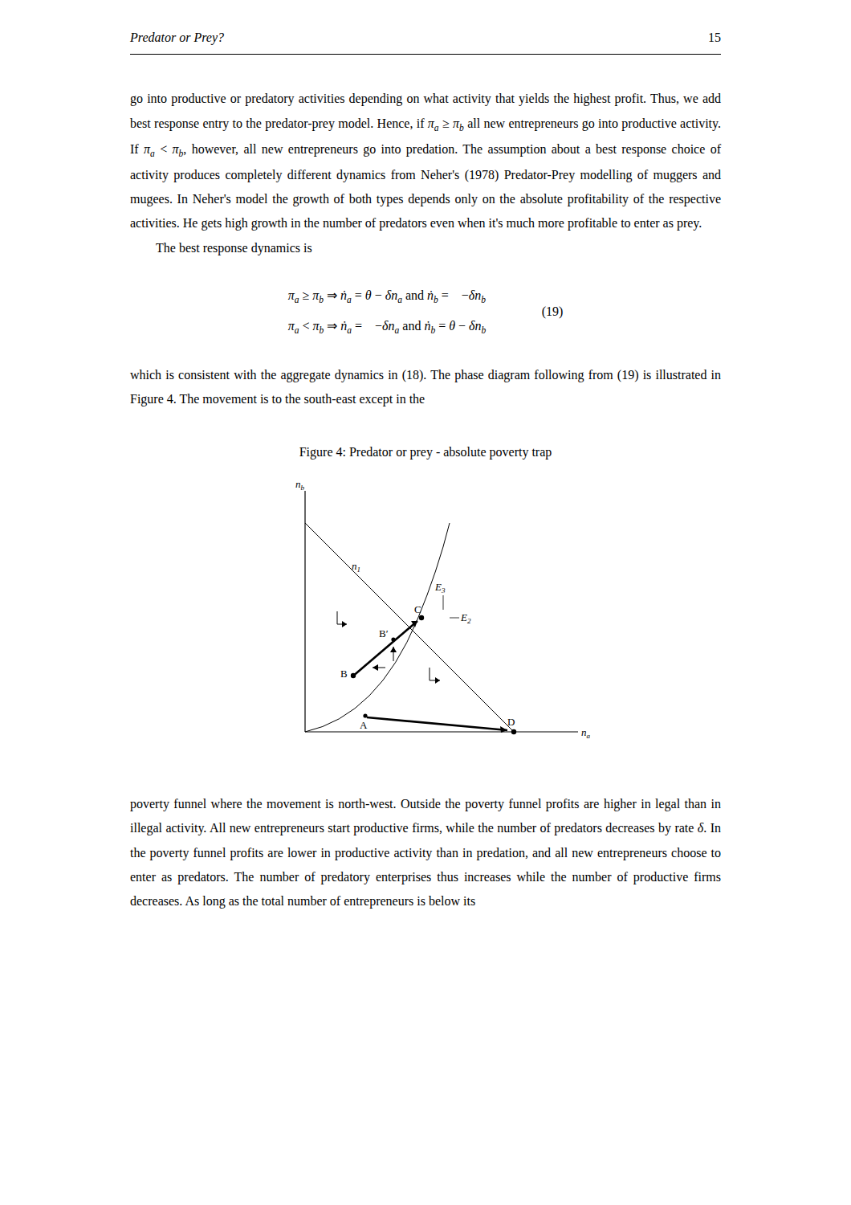Predator or Prey? 15
go into productive or predatory activities depending on what activity that yields the highest profit. Thus, we add best response entry to the predator-prey model. Hence, if πa ≥ πb all new entrepreneurs go into productive activity. If πa < πb, however, all new entrepreneurs go into predation. The assumption about a best response choice of activity produces completely different dynamics from Neher's (1978) Predator-Prey modelling of muggers and mugees. In Neher's model the growth of both types depends only on the absolute profitability of the respective activities. He gets high growth in the number of predators even when it's much more profitable to enter as prey.
The best response dynamics is
πa ≥ πb ⇒ ṅa = θ − δna and ṅb = −δnb
πa < πb ⇒ ṅa = −δna and ṅb = θ − δnb
(19)
which is consistent with the aggregate dynamics in (18). The phase diagram following from (19) is illustrated in Figure 4. The movement is to the south-east except in the
Figure 4: Predator or prey - absolute poverty trap
nb na n1 E3 E2 C B′ B A D
poverty funnel where the movement is north-west. Outside the poverty funnel profits are higher in legal than in illegal activity. All new entrepreneurs start productive firms, while the number of predators decreases by rate δ. In the poverty funnel profits are lower in productive activity than in predation, and all new entrepreneurs choose to enter as predators. The number of predatory enterprises thus increases while the number of productive firms decreases. As long as the total number of entrepreneurs is below its